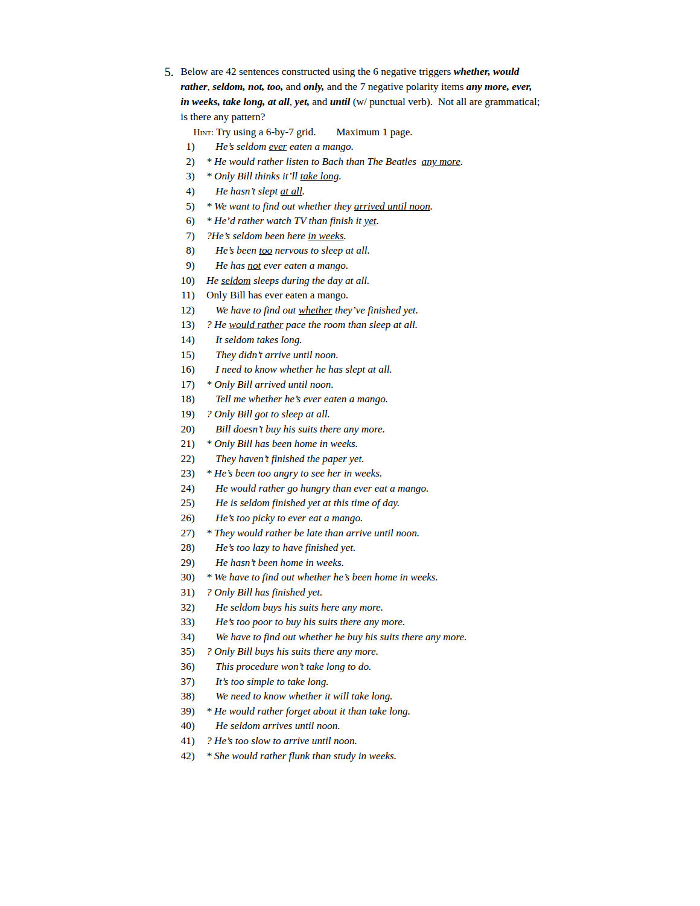5.
Below are 42 sentences constructed using the 6 negative triggers whether, would rather, seldom, not, too, and only, and the 7 negative polarity items any more, ever, in weeks, take long, at all, yet, and until (w/ punctual verb). Not all are grammatical; is there any pattern?
Hint: Try using a 6-by-7 grid. Maximum 1 page.
He’s seldom ever eaten a mango.
* He would rather listen to Bach than The Beatles any more.
* Only Bill thinks it’ll take long.
He hasn’t slept at all.
* We want to find out whether they arrived until noon.
* He’d rather watch TV than finish it yet.
?He’s seldom been here in weeks.
He’s been too nervous to sleep at all.
He has not ever eaten a mango.
He seldom sleeps during the day at all.
Only Bill has ever eaten a mango.
We have to find out whether they’ve finished yet.
? He would rather pace the room than sleep at all.
It seldom takes long.
They didn’t arrive until noon.
I need to know whether he has slept at all.
* Only Bill arrived until noon.
Tell me whether he’s ever eaten a mango.
? Only Bill got to sleep at all.
Bill doesn’t buy his suits there any more.
* Only Bill has been home in weeks.
They haven’t finished the paper yet.
* He’s been too angry to see her in weeks.
He would rather go hungry than ever eat a mango.
He is seldom finished yet at this time of day.
He’s too picky to ever eat a mango.
* They would rather be late than arrive until noon.
He’s too lazy to have finished yet.
He hasn’t been home in weeks.
* We have to find out whether he’s been home in weeks.
? Only Bill has finished yet.
He seldom buys his suits here any more.
He’s too poor to buy his suits there any more.
We have to find out whether he buy his suits there any more.
? Only Bill buys his suits there any more.
This procedure won’t take long to do.
It’s too simple to take long.
We need to know whether it will take long.
* He would rather forget about it than take long.
He seldom arrives until noon.
? He’s too slow to arrive until noon.
* She would rather flunk than study in weeks.